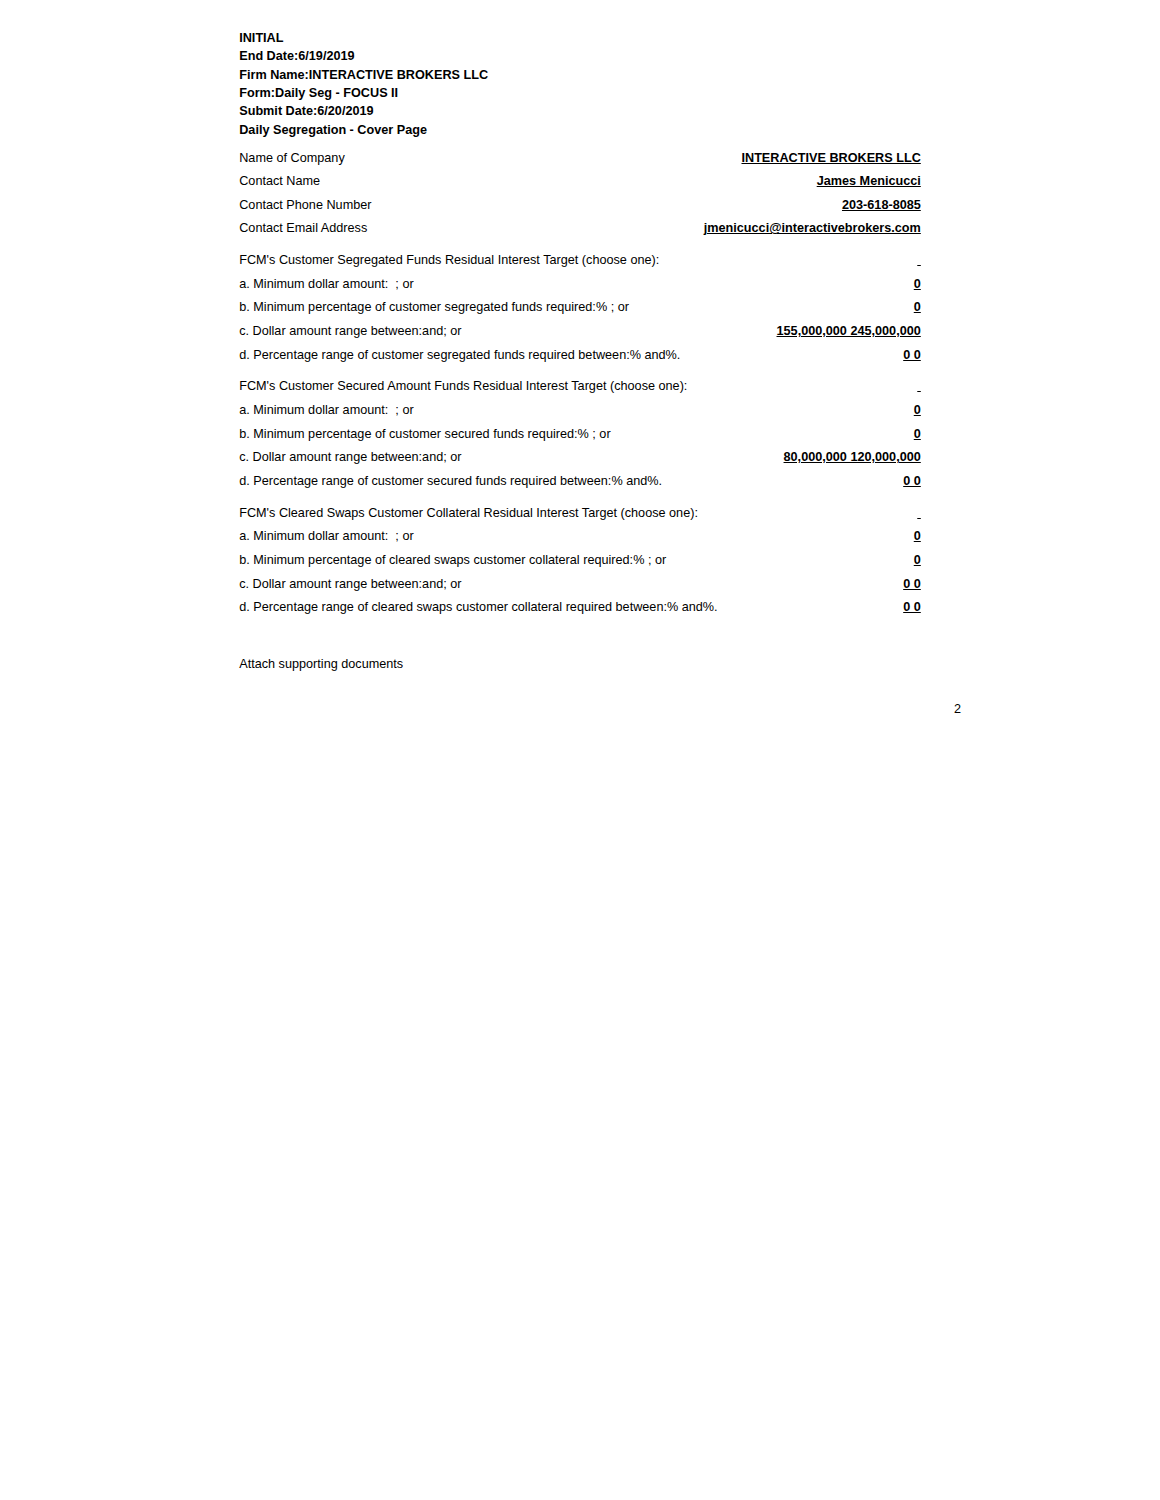INITIAL
End Date:6/19/2019
Firm Name:INTERACTIVE BROKERS LLC
Form:Daily Seg - FOCUS II
Submit Date:6/20/2019
Daily Segregation - Cover Page
| Name of Company | INTERACTIVE BROKERS LLC |
| Contact Name | James Menicucci |
| Contact Phone Number | 203-618-8085 |
| Contact Email Address | jmenicucci@interactivebrokers.com |
| FCM's Customer Segregated Funds Residual Interest Target (choose one): | |
| a. Minimum dollar amount: ; or | 0 |
| b. Minimum percentage of customer segregated funds required:% ; or | 0 |
| c. Dollar amount range between:and; or | 155,000,000 245,000,000 |
| d. Percentage range of customer segregated funds required between:% and%. | 0 0 |
| FCM's Customer Secured Amount Funds Residual Interest Target (choose one): | |
| a. Minimum dollar amount: ; or | 0 |
| b. Minimum percentage of customer secured funds required:% ; or | 0 |
| c. Dollar amount range between:and; or | 80,000,000 120,000,000 |
| d. Percentage range of customer secured funds required between:% and%. | 0 0 |
| FCM's Cleared Swaps Customer Collateral Residual Interest Target (choose one): | |
| a. Minimum dollar amount: ; or | 0 |
| b. Minimum percentage of cleared swaps customer collateral required:% ; or | 0 |
| c. Dollar amount range between:and; or | 0 0 |
| d. Percentage range of cleared swaps customer collateral required between:% and%. | 0 0 |
Attach supporting documents
2